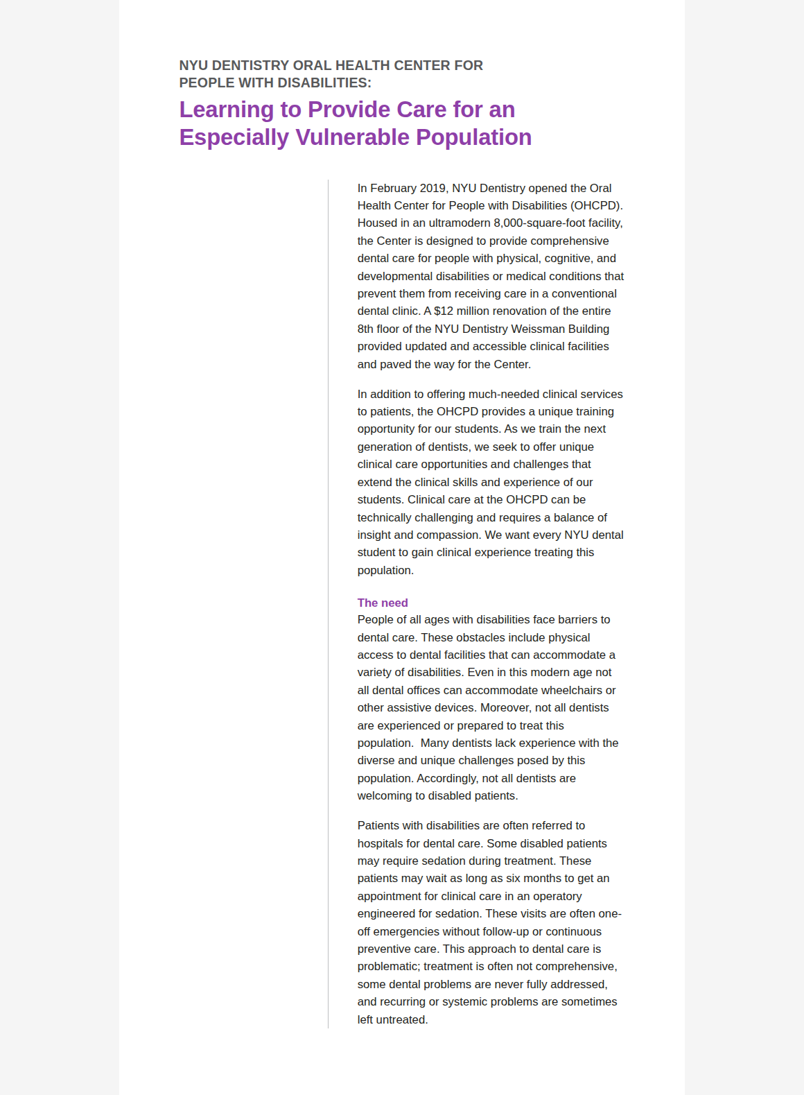NYU Dentistry Oral Health Center for
People with Disabilities:
Learning to Provide Care for an
Especially Vulnerable Population
In February 2019, NYU Dentistry opened the Oral Health Center for People with Disabilities (OHCPD). Housed in an ultramodern 8,000-square-foot facility, the Center is designed to provide comprehensive dental care for people with physical, cognitive, and developmental disabilities or medical conditions that prevent them from receiving care in a conventional dental clinic. A $12 million renovation of the entire 8th floor of the NYU Dentistry Weissman Building provided updated and accessible clinical facilities and paved the way for the Center.
In addition to offering much-needed clinical services to patients, the OHCPD provides a unique training opportunity for our students. As we train the next generation of dentists, we seek to offer unique clinical care opportunities and challenges that extend the clinical skills and experience of our students. Clinical care at the OHCPD can be technically challenging and requires a balance of insight and compassion. We want every NYU dental student to gain clinical experience treating this population.
The need
People of all ages with disabilities face barriers to dental care. These obstacles include physical access to dental facilities that can accommodate a variety of disabilities. Even in this modern age not all dental offices can accommodate wheelchairs or other assistive devices. Moreover, not all dentists are experienced or prepared to treat this population. Many dentists lack experience with the diverse and unique challenges posed by this population. Accordingly, not all dentists are welcoming to disabled patients.
Patients with disabilities are often referred to hospitals for dental care. Some disabled patients may require sedation during treatment. These patients may wait as long as six months to get an appointment for clinical care in an operatory engineered for sedation. These visits are often one-off emergencies without follow-up or continuous preventive care. This approach to dental care is problematic; treatment is often not comprehensive, some dental problems are never fully addressed, and recurring or systemic problems are sometimes left untreated.